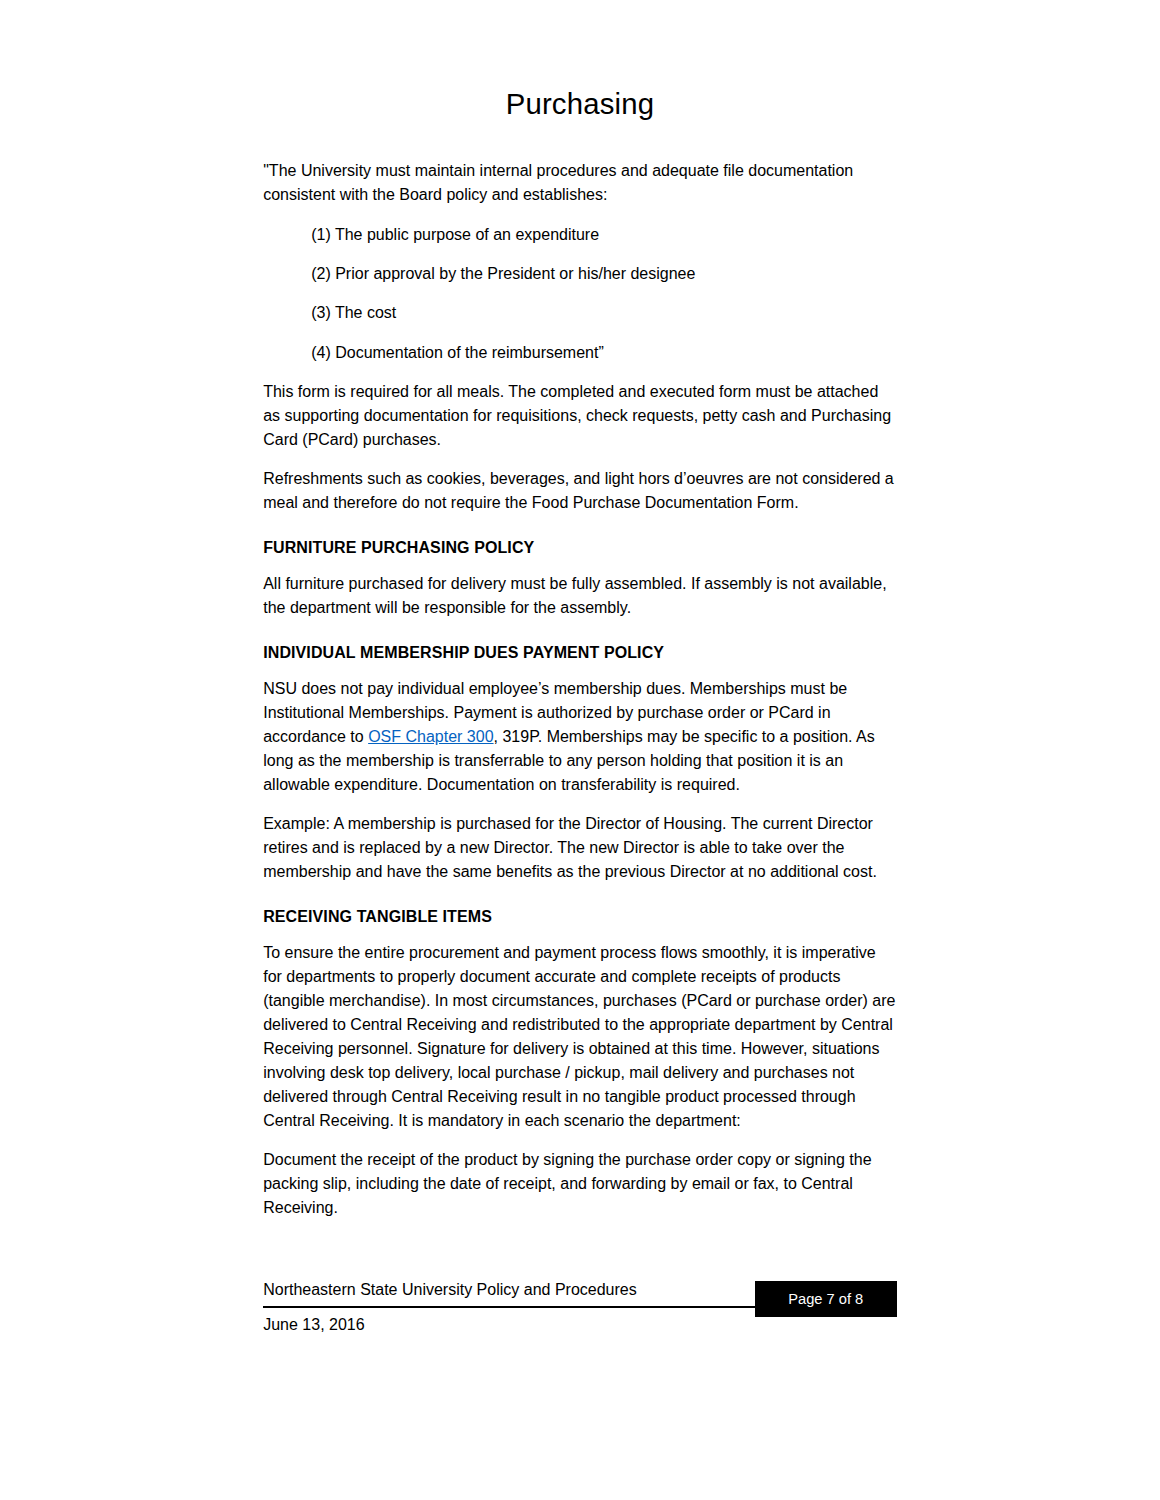Purchasing
"The University must maintain internal procedures and adequate file documentation consistent with the Board policy and establishes:
(1) The public purpose of an expenditure
(2) Prior approval by the President or his/her designee
(3) The cost
(4) Documentation of the reimbursement”
This form is required for all meals. The completed and executed form must be attached as supporting documentation for requisitions, check requests, petty cash and Purchasing Card (PCard) purchases.
Refreshments such as cookies, beverages, and light hors d’oeuvres are not considered a meal and therefore do not require the Food Purchase Documentation Form.
Furniture Purchasing Policy
All furniture purchased for delivery must be fully assembled. If assembly is not available, the department will be responsible for the assembly.
Individual Membership Dues Payment Policy
NSU does not pay individual employee’s membership dues. Memberships must be Institutional Memberships. Payment is authorized by purchase order or PCard in accordance to OSF Chapter 300, 319P. Memberships may be specific to a position. As long as the membership is transferrable to any person holding that position it is an allowable expenditure. Documentation on transferability is required.
Example: A membership is purchased for the Director of Housing. The current Director retires and is replaced by a new Director. The new Director is able to take over the membership and have the same benefits as the previous Director at no additional cost.
Receiving Tangible Items
To ensure the entire procurement and payment process flows smoothly, it is imperative for departments to properly document accurate and complete receipts of products (tangible merchandise). In most circumstances, purchases (PCard or purchase order) are delivered to Central Receiving and redistributed to the appropriate department by Central Receiving personnel. Signature for delivery is obtained at this time. However, situations involving desk top delivery, local purchase / pickup, mail delivery and purchases not delivered through Central Receiving result in no tangible product processed through Central Receiving. It is mandatory in each scenario the department:
Document the receipt of the product by signing the purchase order copy or signing the packing slip, including the date of receipt, and forwarding by email or fax, to Central Receiving.
Northeastern State University Policy and Procedures
June 13, 2016
Page 7 of 8